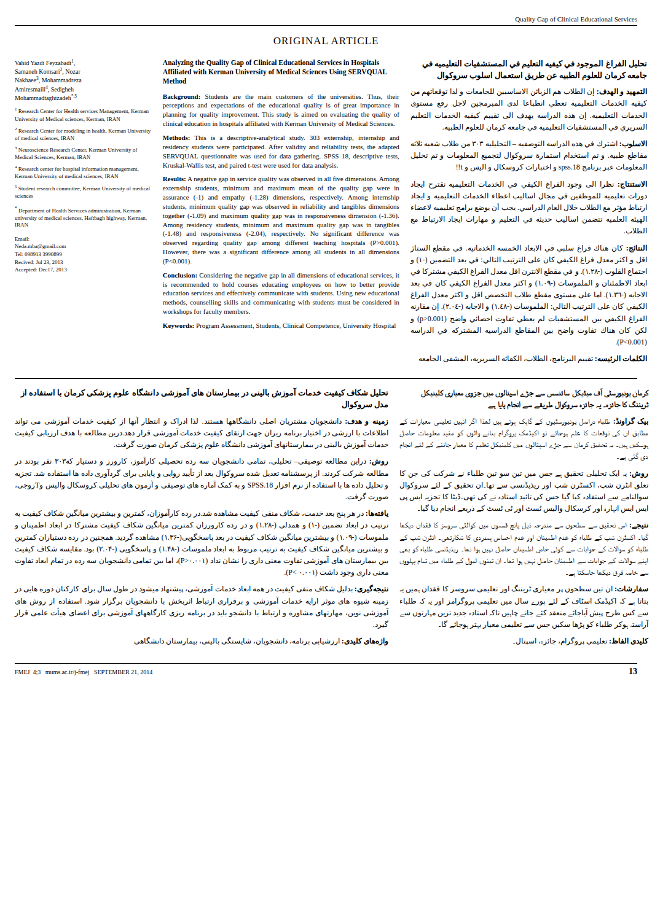Quality Gap of Clinical Educational Services
ORIGINAL ARTICLE
Vahid Yazdi Feyzabadi1,
Samaneh Komsari2, Nozar
Nakhaee3, Mohammadreza
Amiresmaili4, Sedigheh
Mohammadtaghizadeh*,5
1 Research Center for Health services Management, Kerman University of Medical sciences, Kerman, IRAN
2 Research Center for modeling in health, Kerman University of medical sciences, IRAN
3 Neuroscience Research Center, Kerman University of Medical Sciences, Kerman, IRAN
4 Research center for hospital information management, Kerman University of medical sciences, IRAN
5 Student research committee, Kerman University of medical sciences
* Department of Health Services administration, Kerman university of medical sciences, Haftbagh highway, Kerman, IRAN
Email:
Neda.mba@gmail.com
Tel: 098913 3990899
Recived: Jul 23, 2013
Accepted: Dec17, 2013
Analyzing the Quality Gap of Clinical Educational Services in Hospitals Affiliated with Kerman University of Medical Sciences Using SERVQUAL Method
Background: Students are the main customers of the universities. Thus, their perceptions and expectations of the educational quality is of great importance in planning for quality improvement. This study is aimed on evaluating the quality of clinical education in hospitals affiliated with Kerman University of Medical Sciences.
Methods: This is a descriptive-analytical study. 303 externship, internship and residency students were participated. After validity and reliability tests, the adapted SERVQUAL questionnaire was used for data gathering. SPSS 18, descriptive tests, Kruskal-Wallis test, and paired t-test were used for data analysis.
Results: A negative gap in service quality was observed in all five dimensions. Among externship students, minimum and maximum mean of the quality gap were in assurance (-1) and empathy (-1.28) dimensions, respectively. Among internship students, minimum quality gap was observed in reliability and tangibles dimensions together (-1.09) and maximum quality gap was in responsiveness dimension (-1.36). Among residency students, minimum and maximum quality gap was in tangibles (-1.48) and responsiveness (-2.04), respectively. No significant difference was observed regarding quality gap among different teaching hospitals (P>0.001). However, there was a significant difference among all students in all dimensions (P<0.001).
Conclusion: Considering the negative gap in all dimensions of educational services, it is recommended to hold courses educating employees on how to better provide education services and effectively communicate with students. Using new educational methods, counselling skills and communicating with students must be considered in workshops for faculty members.
Keywords: Program Assessment, Students, Clinical Competence, University Hospital
تحليل الفراغ الموجود في كيفيه التعليم في المستشفيات التعليميه في جامعه كرمان للعلوم الطبيه عن طريق استعمال اسلوب سروكوال
التمهيد و الهدف: إن الطلاب هم الزبائن الاساسيين للجامعات و لذا توقعاتهم من كيفيه الخدمات التعليميه تعطي انطباعا لدى المبرمجين لاجل رفع مستوى الخدمات التعليميه. إن هذه الدراسه يهدف الى تقييم كيفيه الخدمات التعليم السريري في المستشفيات التعليميه في جامعه كرمان للعلوم الطبيه.
الاسلوب: اشترك في هذه الدراسه التوصفيه – التحليليه ٣٠٣ من طلاب شعبه ثلاثه مقاطع طبيه. و تم استخدام استمارة سروكوال لتجميع المعلومات و تم تحليل المعلومات عبر برنامج spss.18 و اختبارات كروسكال و اليس و t!!
الاستنتاج: نظرا الى وجود الفراغ الكيفي في الخدمات التعليميه نقترح ايجاد دورات تعليميه للموظفين في مجال اساليب اعطاء الخدمات التعليميه و ايجاد ارتباط مؤثر مع الطلاب خلال العام الدراسي. يجب أن يوضع برامج تعليميه لاعضاء الهيئه العلميه تتضمن اساليب حديثه في التعليم و مهارات ايجاد الارتباط مع الطلاب.
النتائج: كان هناك فراغ سلبي في الابعاد الخمسه الخدماتيه. في مقطع الستاژ اقل و اكثر معدل فراغ الكيفي كان على الترتيب التالي: في بعد التضمين (-١) و اجتماع القلوب (-١.٢٨). و في مقطع الانترن اقل معدل الفراغ الكيفي مشترکا في ابعاد الاطمئنان و الملموسات (-١.٠٩) و اكثر معدل الفراغ الكيفي كان في بعد الاجابه (-١.٣٦). اما على مستوى مقطع طلاب التخصص اقل و اكثر معدل الفراغ الكيفي كان على الترتيب التالي: الملموسات (-١.٤٨) و الاجابه (-٢.٠٤). إن مقارنه الفراغ الكيفي بين المستشفيات لم يعطي تفاوت احصائي واضح (p>0.001) و لكن كان هناك تفاوت واضح بين المقاطع الدراسيه المشترکه في الدراسه (P<0.001).
الكلمات الرئيسه: تقييم البرنامج، الطلاب، الكفائه السريريه، المشفى الجامعه
تحلیل شکاف کیفیت خدمات آموزش بالینی در بیمارستان های آموزشی دانشگاه علوم پزشکی کرمان با استفاده از مدل سروکوال
زمینه و هدف: دانشجویان مشتریان اصلی دانشگاهها هستند. لذا ادراک و انتظار آنها از کیفیت خدمات آموزشی می تواند اطلاعات با ارزشی در اختیار برنامه ریزان جهت ارتقای کیفیت خدمات آموزشی قرار دهد.درین مطالعه با هدف ارزیابی کیفیت خدمات آموزش بالینی در بیمارستانهای آموزشی دانشگاه علوم پزشکی کرمان صورت گرفت.
روش: دراین مطالعه توصیفی– تحلیلی، تمامی دانشجویان سه رده تحصیلی کارآموز، کارورز و دستیار که۳۰۳ نفر بودند در مطالعه شرکت کردند. از پرسشنامه تعدیل شده سروکوال بعد از تأیید روایی و پایایی برای گردآوری داده ها استفاده شد. تجزیه و تحلیل داده ها با استفاده از نرم افزار SPSS.18 و به کمک آماره های توصیفی و آزمون های تحلیلی کروسکال والیس وTزوجی، صورت گرفت.
یافته‌ها: در هر پنج بعد خدمت، شکاف منفی کیفیت مشاهده شد.در رده کارآموزان، کمترین و بیشترین میانگین شکاف کیفیت به ترتیب در ابعاد تضمین (-۱) و همدلی (-۱.۲۸) و در رده کارورزان کمترین میانگین شکاف کیفیت مشترکا در ابعاد اطمینان و ملموسات (-۱.۰۹) و بیشترین میانگین شکاف کیفیت در بعد پاسخگویی(-۱.۳۶) مشاهده گردید. همچنین در رده دستیاران کمترین و بیشترین میانگین شکاف کیفیت به ترتیب مربوط به ابعاد ملموسات (-۱.۴۸) و پاسخگویی (-۲.۰۴) بود. مقایسه شکاف کیفیت بین بیمارستان های آموزشی تفاوت معنی داری را نشان نداد (۰.۰۰۱<P)، اما بین تمامی دانشجویان سه رده در تمام ابعاد تفاوت معنی داری وجود داشت (۰.۰۰۱ >P).
نتیجه‌گیری: بدلیل شکاف منفی کیفیت در همه ابعاد خدمات آموزشی، پیشنهاد میشود در طول سال برای کارکنان دوره هایی در زمینه شیوه های موثر ارایه خدمات آموزشی و برقراری ارتباط اثربخش با دانشجویان برگزار شود. استفاده از روش های آموزشی نوین، مهارتهای مشاوره و ارتباط با دانشجو باید در برنامه ریزی کارگاههای آموزشی برای اعضای هیأت علمی قرار گیرد.
واژه‌های کلیدی: ارزشیابی برنامه، دانشجویان، شایستگی بالینی، بیمارستان دانشگاهی
کرمان یونیورسٹی آف میڈیکل سائنسس سے جڑے اسپتالوں میں جزوی معیاری کلینیکل ٹریننگ کا جائزہ۔ یہ جائزہ سروکوال طریقے سے انجام پایا ہے
بیک گراونڈ: طلباء دراصل یونیورسٹیوں کے گاہک ہوتے ہیں لھذا اگر انہیں تعلیمی معیارات کے مطابق ان کی توقعات کا علم ہوجائے تو اکیڈمک پروگرام بنانے والوں کو مفید معلومات حاصل ہوسکیں ہیں۔ یہ تحقیق کرمان سے جڑے اسپتالوں میں کلینیکل تعلیم کا معیار جاننے کے لئے انجام دی گئی ہے۔
روش: یہ ایک تحلیلی تحقیق ہے جس میں تین سو تین طلباء نے شرکت کی جن کا تعلق انٹرن شپ، اکسٹرن شپ اور ریذیڈنسی سے تھا۔ان تحقیق کے لئے سروکوال سوالنامے سے استفادہ کیا گیا جس کی تائید استادہ نے کی تھی۔ڈیٹا کا تجزیہ ایس پی ایس ایس انہارہ اور کرسکال والیس ٹسٹ اور ٹی ٹسٹ کے ذریعے انجام دیا گیا۔
نتیجے: اس تحقیق سے سطحوں سے مندرجہ ذیل پانچ قسموں میں کوالٹی سروسز کا فقدان دیکھا گیا۔ اکسٹرن شپ کے طلباء کو عدم اطمینان اور عدم احساس ہمدردی کا شکارتھی۔ انٹرن شپ کے طلباء کو سوالات کے جوابات سے کوئی خاص اطمینان حاصل نہیں ہوا تھا۔ ریذیڈنسی طلباء کو بھی اپنے سوالات کے جوابات سے اطمینان حاصل نہیں ہوا تھا۔ ان تینوں لیول کے طلباء میں تمام پہلووں سے خاصہ فرق دیکھا جاسکتا ہے۔
سفارشات: ان تین سطحوں پر معیاری ٹریننگ اور تعلیمی سروسز کا فقدان ہمیں یہ بتاتا ہے کہ اکیڈمک اسٹاف کے لئے پورے سال میں تعلیمی پروگرامز اور یہ کہ طلباء سے کس طرح پیش آیاجائے منعقد کئے جانے چاہیں تاکہ استادہ جدید ترین مہارتوں سے آراستہ ہوکر طلباء کو پڑھا سکیں جس سے تعلیمی معیار بہتر ہوجائے گا۔
کلیدی الفاظ: تعلیمی پروگرام، جائزہ، اسپتال۔
FMEJ 4;3 mums.ac.ir/j-fmej SEPTEMBER 21, 2014
13